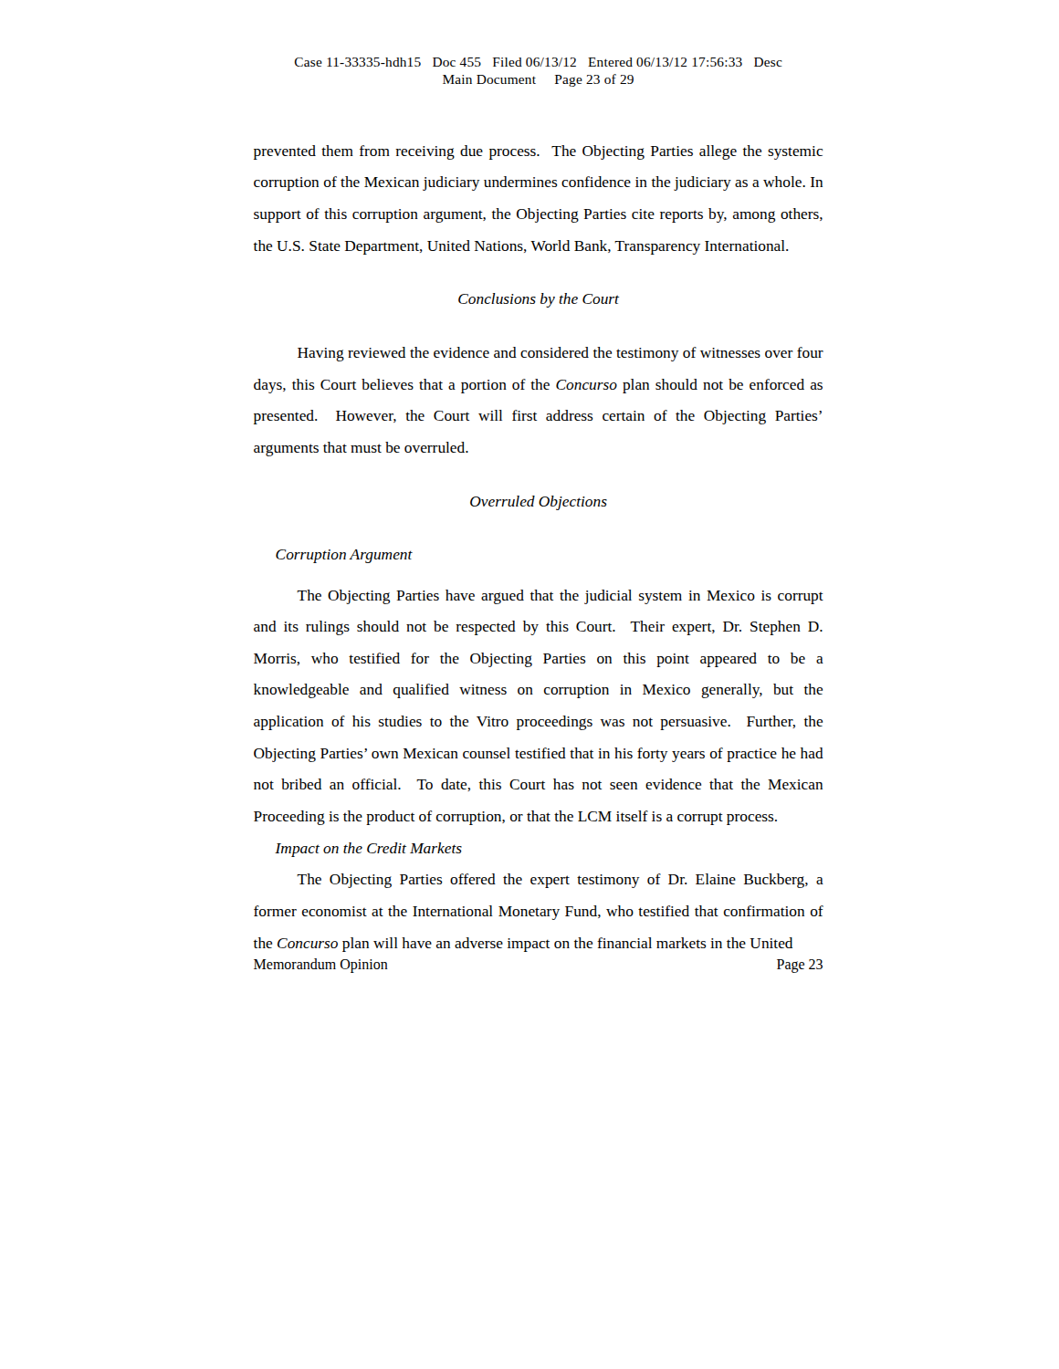Case 11-33335-hdh15 Doc 455 Filed 06/13/12 Entered 06/13/12 17:56:33 Desc
Main Document Page 23 of 29
prevented them from receiving due process. The Objecting Parties allege the systemic corruption of the Mexican judiciary undermines confidence in the judiciary as a whole. In support of this corruption argument, the Objecting Parties cite reports by, among others, the U.S. State Department, United Nations, World Bank, Transparency International.
Conclusions by the Court
Having reviewed the evidence and considered the testimony of witnesses over four days, this Court believes that a portion of the Concurso plan should not be enforced as presented. However, the Court will first address certain of the Objecting Parties’ arguments that must be overruled.
Overruled Objections
Corruption Argument
The Objecting Parties have argued that the judicial system in Mexico is corrupt and its rulings should not be respected by this Court. Their expert, Dr. Stephen D. Morris, who testified for the Objecting Parties on this point appeared to be a knowledgeable and qualified witness on corruption in Mexico generally, but the application of his studies to the Vitro proceedings was not persuasive. Further, the Objecting Parties’ own Mexican counsel testified that in his forty years of practice he had not bribed an official. To date, this Court has not seen evidence that the Mexican Proceeding is the product of corruption, or that the LCM itself is a corrupt process.
Impact on the Credit Markets
The Objecting Parties offered the expert testimony of Dr. Elaine Buckberg, a former economist at the International Monetary Fund, who testified that confirmation of the Concurso plan will have an adverse impact on the financial markets in the United
Memorandum Opinion Page 23